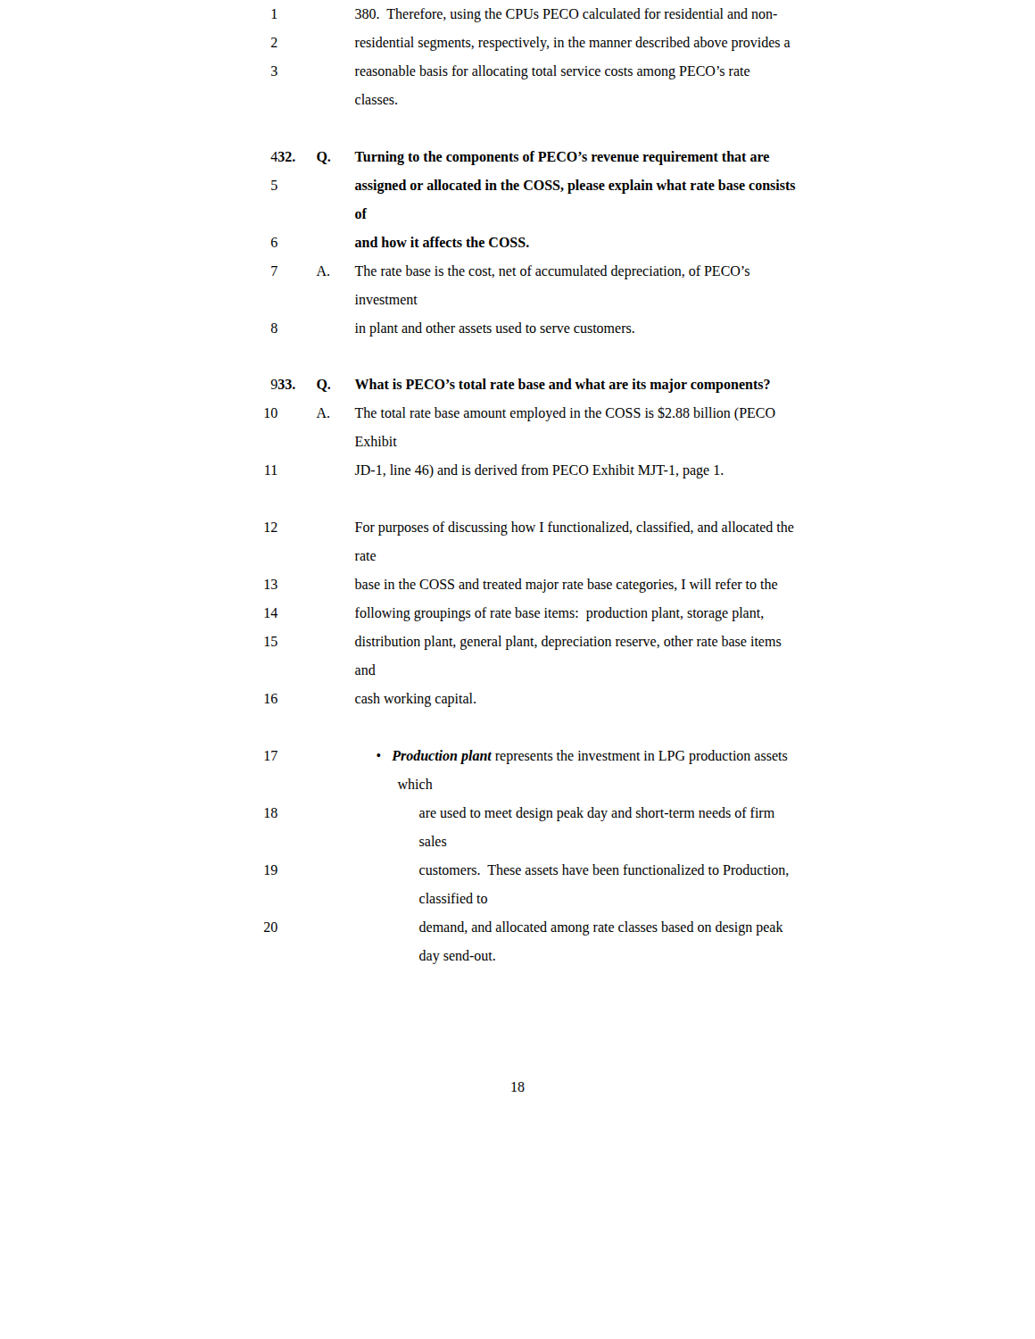| 1 | | | 380. Therefore, using the CPUs PECO calculated for residential and non- |
| 2 | | | residential segments, respectively, in the manner described above provides a |
| 3 | | | reasonable basis for allocating total service costs among PECO’s rate classes. |
| 4 | 32. | Q. | Turning to the components of PECO’s revenue requirement that are |
| 5 | | | assigned or allocated in the COSS, please explain what rate base consists of |
| 6 | | | and how it affects the COSS. |
| 7 | | A. | The rate base is the cost, net of accumulated depreciation, of PECO’s investment |
| 8 | | | in plant and other assets used to serve customers. |
| 9 | 33. | Q. | What is PECO’s total rate base and what are its major components? |
| 10 | | A. | The total rate base amount employed in the COSS is $2.88 billion (PECO Exhibit |
| 11 | | | JD-1, line 46) and is derived from PECO Exhibit MJT-1, page 1. |
| 12 | | | For purposes of discussing how I functionalized, classified, and allocated the rate |
| 13 | | | base in the COSS and treated major rate base categories, I will refer to the |
| 14 | | | following groupings of rate base items: production plant, storage plant, |
| 15 | | | distribution plant, general plant, depreciation reserve, other rate base items and |
| 16 | | | cash working capital. |
| 17 | | | • Production plant represents the investment in LPG production assets which |
| 18 | | | are used to meet design peak day and short-term needs of firm sales |
| 19 | | | customers. These assets have been functionalized to Production, classified to |
| 20 | | | demand, and allocated among rate classes based on design peak day send-out. |
18